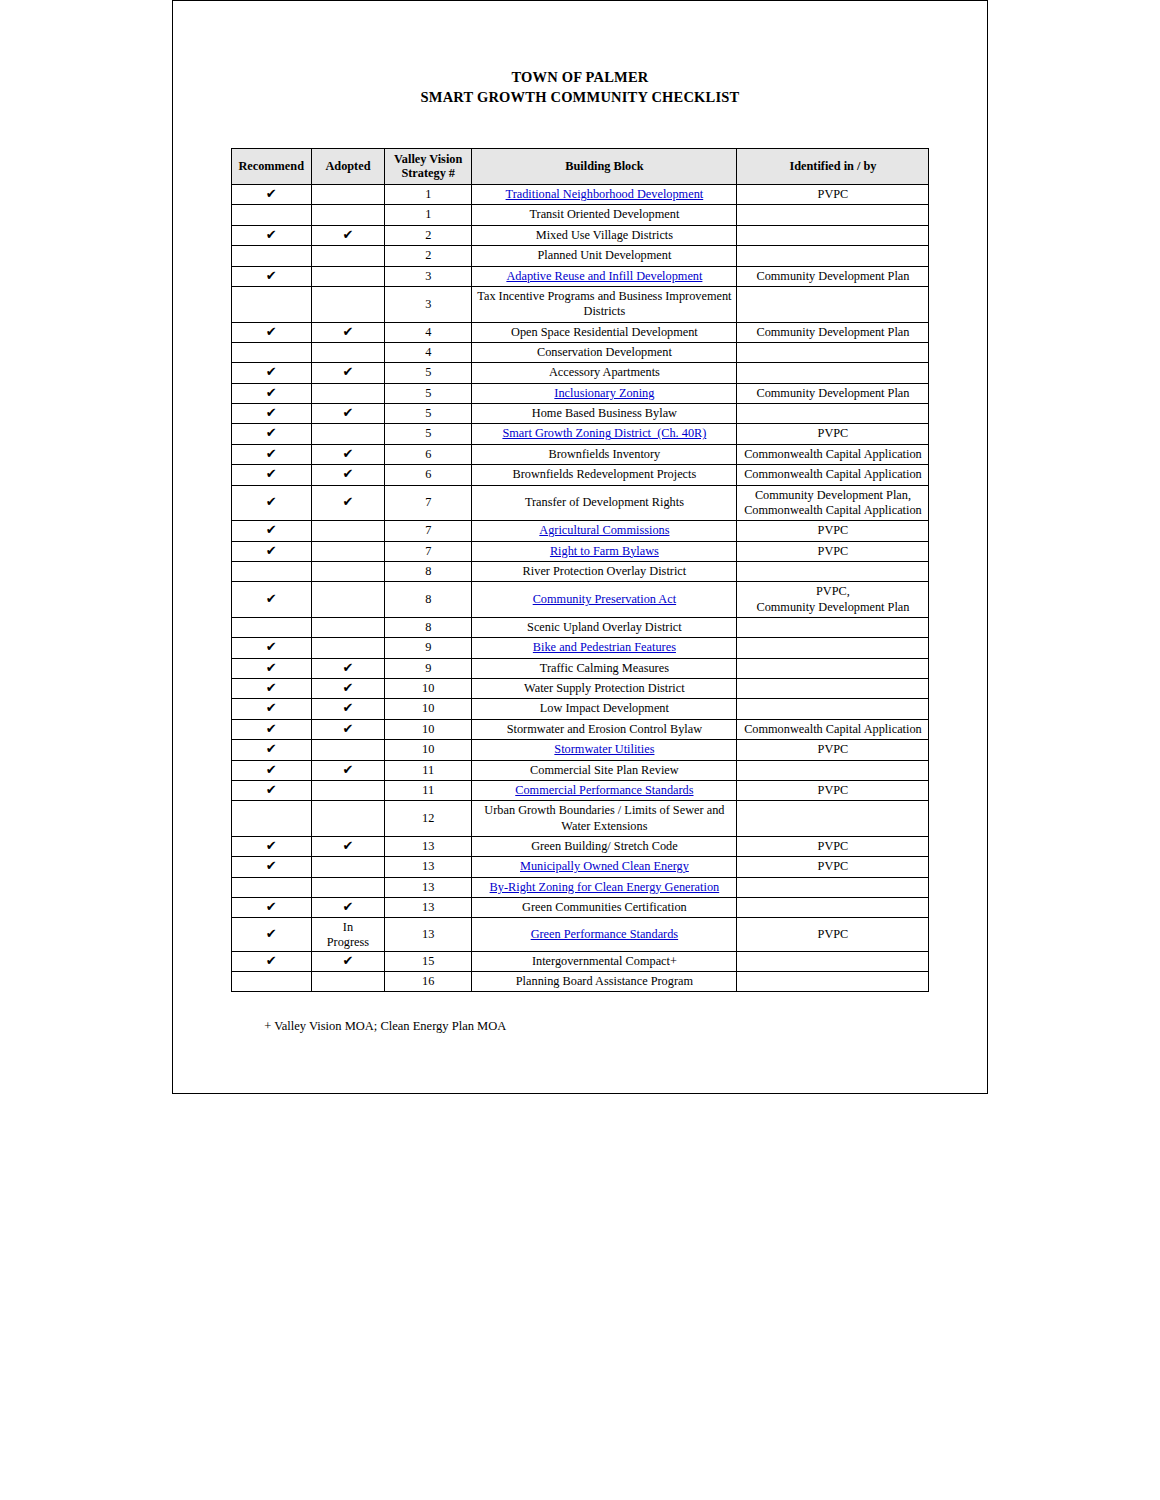TOWN OF PALMER
SMART GROWTH COMMUNITY CHECKLIST
Town of Palmer Smart Growth Community Checklist
| Recommend | Adopted | Valley Vision Strategy # | Building Block | Identified in / by |
| --- | --- | --- | --- | --- |
| ✔ | | 1 | Traditional Neighborhood Development | PVPC |
| | | 1 | Transit Oriented Development | |
| ✔ | ✔ | 2 | Mixed Use Village Districts | |
| | | 2 | Planned Unit Development | |
| ✔ | | 3 | Adaptive Reuse and Infill Development | Community Development Plan |
| | | 3 | Tax Incentive Programs and Business Improvement Districts | |
| ✔ | ✔ | 4 | Open Space Residential Development | Community Development Plan |
| | | 4 | Conservation Development | |
| ✔ | ✔ | 5 | Accessory Apartments | |
| ✔ | | 5 | Inclusionary Zoning | Community Development Plan |
| ✔ | ✔ | 5 | Home Based Business Bylaw | |
| ✔ | | 5 | Smart Growth Zoning District (Ch. 40R) | PVPC |
| ✔ | ✔ | 6 | Brownfields Inventory | Commonwealth Capital Application |
| ✔ | ✔ | 6 | Brownfields Redevelopment Projects | Commonwealth Capital Application |
| ✔ | ✔ | 7 | Transfer of Development Rights | Community Development Plan, Commonwealth Capital Application |
| ✔ | | 7 | Agricultural Commissions | PVPC |
| ✔ | | 7 | Right to Farm Bylaws | PVPC |
| | | 8 | River Protection Overlay District | |
| ✔ | | 8 | Community Preservation Act | PVPC, Community Development Plan |
| | | 8 | Scenic Upland Overlay District | |
| ✔ | | 9 | Bike and Pedestrian Features | |
| ✔ | ✔ | 9 | Traffic Calming Measures | |
| ✔ | ✔ | 10 | Water Supply Protection District | |
| ✔ | ✔ | 10 | Low Impact Development | |
| ✔ | ✔ | 10 | Stormwater and Erosion Control Bylaw | Commonwealth Capital Application |
| ✔ | | 10 | Stormwater Utilities | PVPC |
| ✔ | ✔ | 11 | Commercial Site Plan Review | |
| ✔ | | 11 | Commercial Performance Standards | PVPC |
| | | 12 | Urban Growth Boundaries / Limits of Sewer and Water Extensions | |
| ✔ | ✔ | 13 | Green Building/ Stretch Code | PVPC |
| ✔ | | 13 | Municipally Owned Clean Energy | PVPC |
| | | 13 | By-Right Zoning for Clean Energy Generation | |
| ✔ | ✔ | 13 | Green Communities Certification | |
| ✔ | In Progress | 13 | Green Performance Standards | PVPC |
| ✔ | ✔ | 15 | Intergovernmental Compact+ | |
| | | 16 | Planning Board Assistance Program | |
+ Valley Vision MOA; Clean Energy Plan MOA